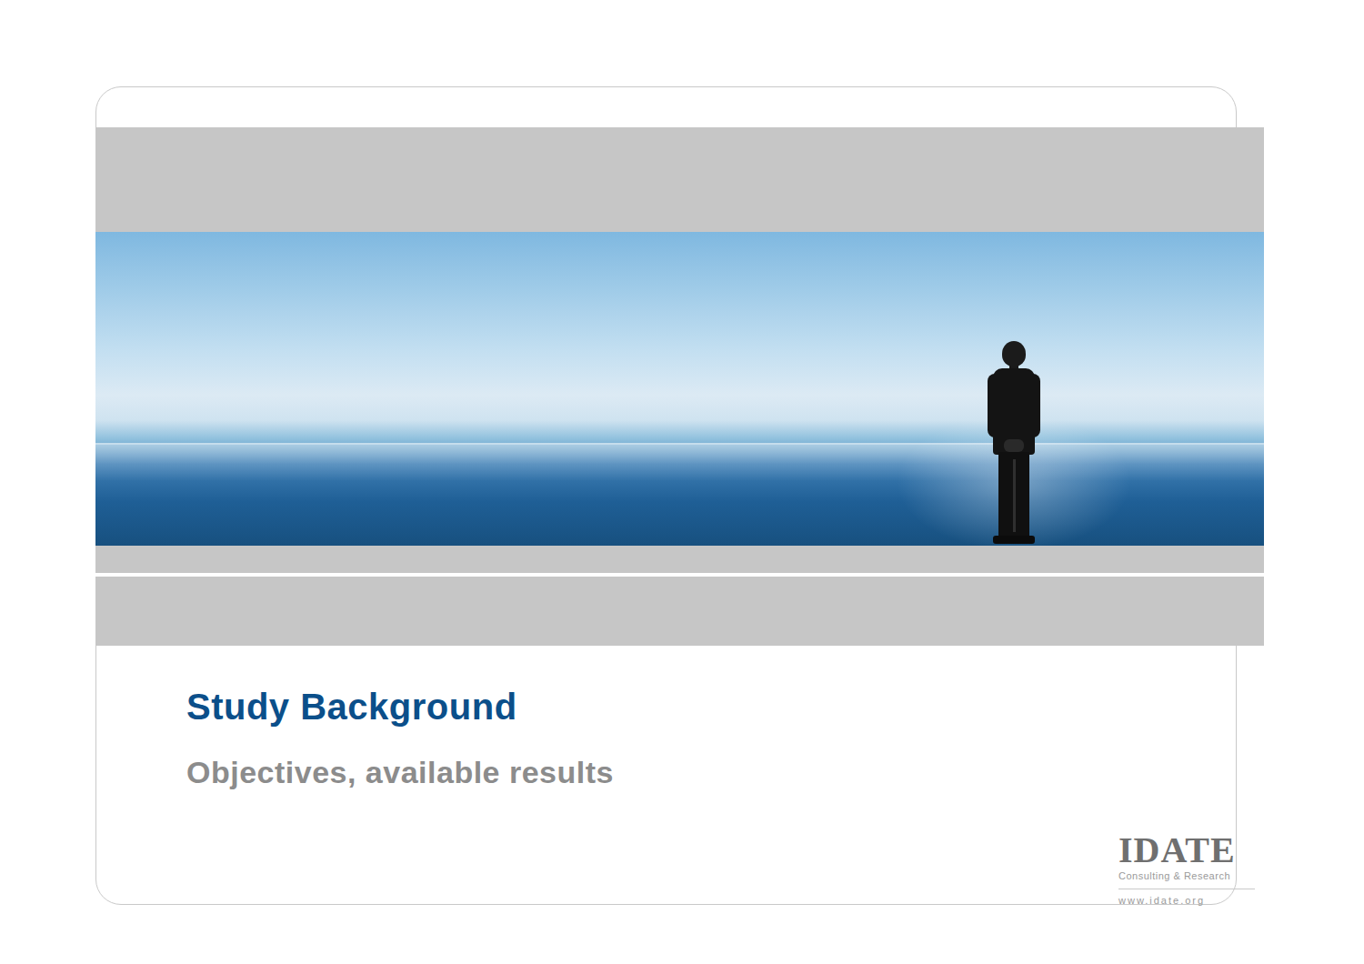Study Background
Objectives, available results
IDATE
Consulting & Research
www.idate.org